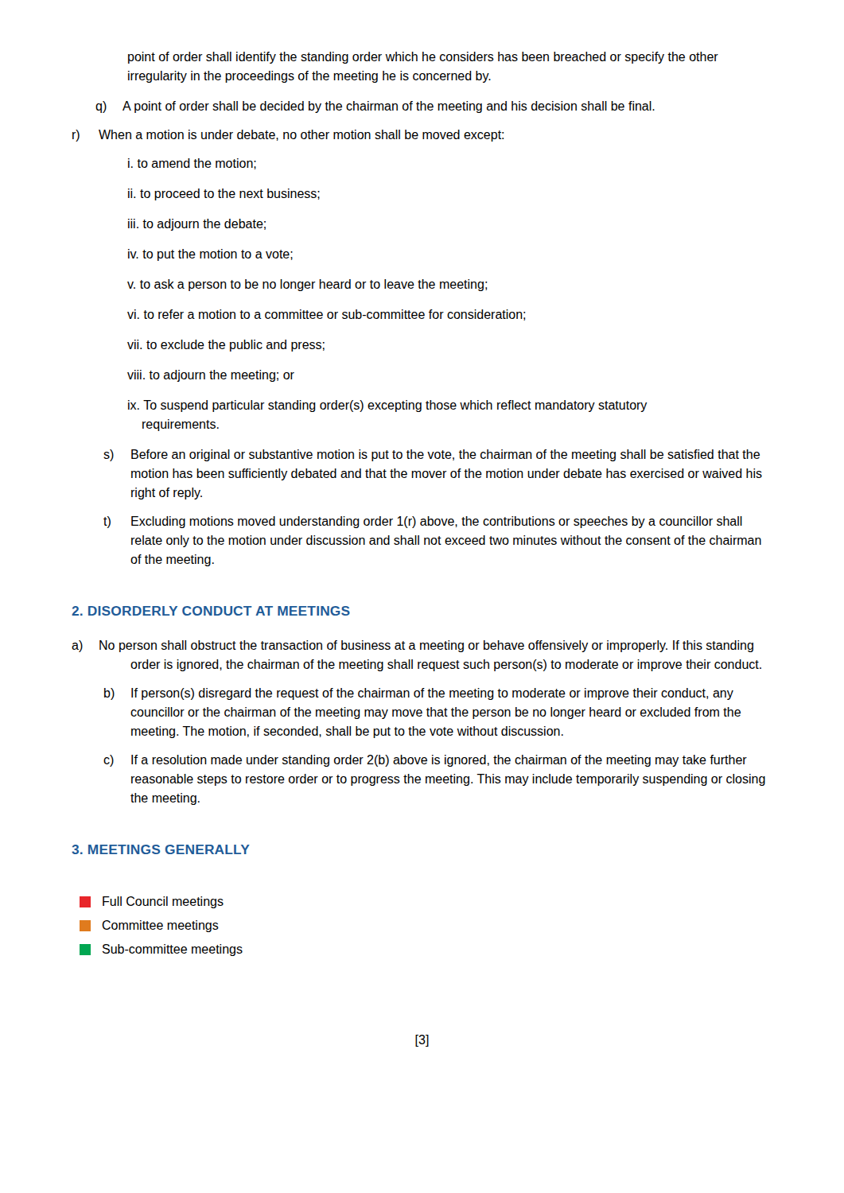point of order shall identify the standing order which he considers has been breached or specify the other irregularity in the proceedings of the meeting he is concerned by.
q)
A point of order shall be decided by the chairman of the meeting and his decision shall be final.
r)
When a motion is under debate, no other motion shall be moved except:
i. to amend the motion;
ii. to proceed to the next business;
iii. to adjourn the debate;
iv. to put the motion to a vote;
v. to ask a person to be no longer heard or to leave the meeting;
vi. to refer a motion to a committee or sub-committee for consideration;
vii. to exclude the public and press;
viii. to adjourn the meeting; or
ix. To suspend particular standing order(s) excepting those which reflect mandatory statutoryrequirements.
s)
Before an original or substantive motion is put to the vote, the chairman of the meeting shall be satisfied that the motion has been sufficiently debated and that the mover of the motion under debate has exercised or waived his right of reply.
t)
Excluding motions moved understanding order 1(r) above, the contributions or speeches by a councillor shall relate only to the motion under discussion and shall not exceed two minutes without the consent of the chairman of the meeting.
2. DISORDERLY CONDUCT AT MEETINGS
a)
No person shall obstruct the transaction of business at a meeting or behave offensively or improperly. If this standing order is ignored, the chairman of the meeting shall request such person(s) to moderate or improve their conduct.
b)
If person(s) disregard the request of the chairman of the meeting to moderate or improve their conduct, any councillor or the chairman of the meeting may move that the person be no longer heard or excluded from the meeting. The motion, if seconded, shall be put to the vote without discussion.
c)
If a resolution made under standing order 2(b) above is ignored, the chairman of the meeting may take further reasonable steps to restore order or to progress the meeting. This may include temporarily suspending or closing the meeting.
3. MEETINGS GENERALLY
Full Council meetings
Committee meetings
Sub-committee meetings
[3]